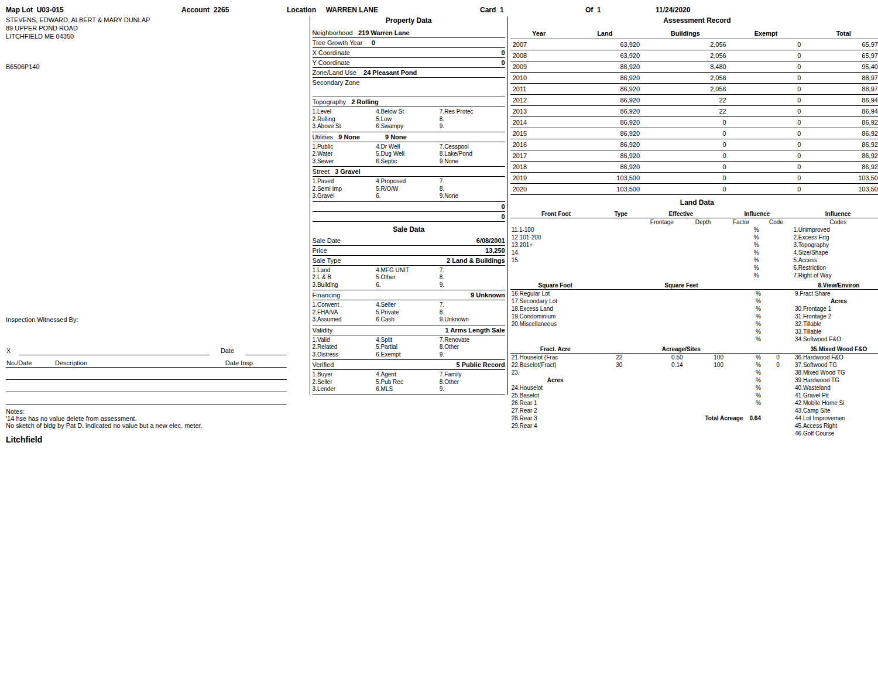Map Lot U03-015
Account 2265
Location WARREN LANE
Card 1
Of 1
11/24/2020
STEVENS, EDWARD, ALBERT & MARY DUNLAP
89 UPPER POND ROAD
LITCHFIELD ME 04350
B6506P140
Inspection Witnessed By:
| X | | Date | |
| No./Date | Description | Date Insp. |
Notes:
'14 hse has no value delete from assessment.
No sketch of bldg by Pat D. indicated no value but a new elec. meter.
Litchfield
Property Data
Neighborhood 219 Warren Lane
Tree Growth Year 0
X Coordinate 0
Y Coordinate 0
Zone/Land Use 24 Pleasant Pond
Secondary Zone
Topography 2 Rolling
1.Level 4.Below St 7.Res Protec
2.Rolling 5.Low 8.
3.Above St 6.Swampy 9.
Utilities 9 None 9 None
1.Public 4.Dr Well 7.Cesspool
2.Water 5.Dug Well 8.Lake/Pond
3.Sewer 6.Septic 9.None
Street 3 Gravel
1.Paved 4.Proposed 7.
2.Semi Imp 5.R/O/W 8.
3.Gravel 6. 9.None
0
0
Sale Data
Sale Date 6/08/2001
Price 13,250
Sale Type 2 Land & Buildings
1.Land 4.MFG UNIT 7.
2.L & B 5.Other 8.
3.Building 6. 9.
Financing 9 Unknown
1.Convent 4.Seller 7.
2.FHA/VA 5.Private 8.
3.Assumed 6.Cash 9.Unknown
Validity 1 Arms Length Sale
1.Valid 4.Split 7.Renovate
2.Related 5.Partial 8.Other
3.Distress 6.Exempt 9.
Verified 5 Public Record
1.Buyer 4.Agent 7.Family
2.Seller 5.Pub Rec 8.Other
3.Lender 6.MLS 9.
Assessment Record
| Year | Land | Buildings | Exempt | Total |
| --- | --- | --- | --- | --- |
| 2007 | 63,920 | 2,056 | 0 | 65,976 |
| 2008 | 63,920 | 2,056 | 0 | 65,976 |
| 2009 | 86,920 | 8,480 | 0 | 95,400 |
| 2010 | 86,920 | 2,056 | 0 | 88,976 |
| 2011 | 86,920 | 2,056 | 0 | 88,976 |
| 2012 | 86,920 | 22 | 0 | 86,942 |
| 2013 | 86,920 | 22 | 0 | 86,942 |
| 2014 | 86,920 | 0 | 0 | 86,920 |
| 2015 | 86,920 | 0 | 0 | 86,920 |
| 2016 | 86,920 | 0 | 0 | 86,920 |
| 2017 | 86,920 | 0 | 0 | 86,920 |
| 2018 | 86,920 | 0 | 0 | 86,920 |
| 2019 | 103,500 | 0 | 0 | 103,500 |
| 2020 | 103,500 | 0 | 0 | 103,500 |
Land Data
| Front Foot | Type | Effective | Influence | Influence |
| | | Frontage | Depth | Factor | Code | Codes |
| 11.1-100 | | | | % | | 1.Unimproved |
| 12.101-200 | | | | % | | 2.Excess Frtg |
| 13.201+ | | | | % | | 3.Topography |
| 14. | | | | % | | 4.Size/Shape |
| 15. | | | | % | | 5.Access |
| | | | | % | | 6.Restriction |
| | | | | % | | 7.Right of Way |
| Square Foot | | Square Feet | | | 8.View/Environ |
| 16.Regular Lot | | | | % | | 9.Fract Share |
| 17.Secondary Lot | | | | % | | Acres |
| 18.Excess Land | | | | % | | 30.Frontage 1 |
| 19.Condominium | | | | % | | 31.Frontage 2 |
| 20.Miscellaneous | | | | % | | 32.Tillable |
| | | | | % | | 33.Tillable |
| | | | | % | | 34.Softwood F&O |
| Fract. Acre | | Acreage/Sites | | | 35.Mixed Wood F&O |
| 21.Houselot (Frac | 22 | 0.50 | 100 | % | 0 | 36.Hardwood F&O |
| 22.Baselot(Fract) | 30 | 0.14 | 100 | % | 0 | 37.Softwood TG |
| 23. | | | | % | | 38.Mixed Wood TG |
| Acres | | | | % | | 39.Hardwood TG |
| 24.Houselot | | | | % | | 40.Wasteland |
| 25.Baselot | | | | % | | 41.Gravel Pit |
| 26.Rear 1 | | | | % | | 42.Mobile Home Si |
| 27.Rear 2 | | | | | | 43.Camp Site |
| 28.Rear 3 | Total Acreage 0.64 | | 44.Lot Improvemen |
| 29.Rear 4 | | | | | | 45.Access Right |
| | | | | | | 46.Golf Course |